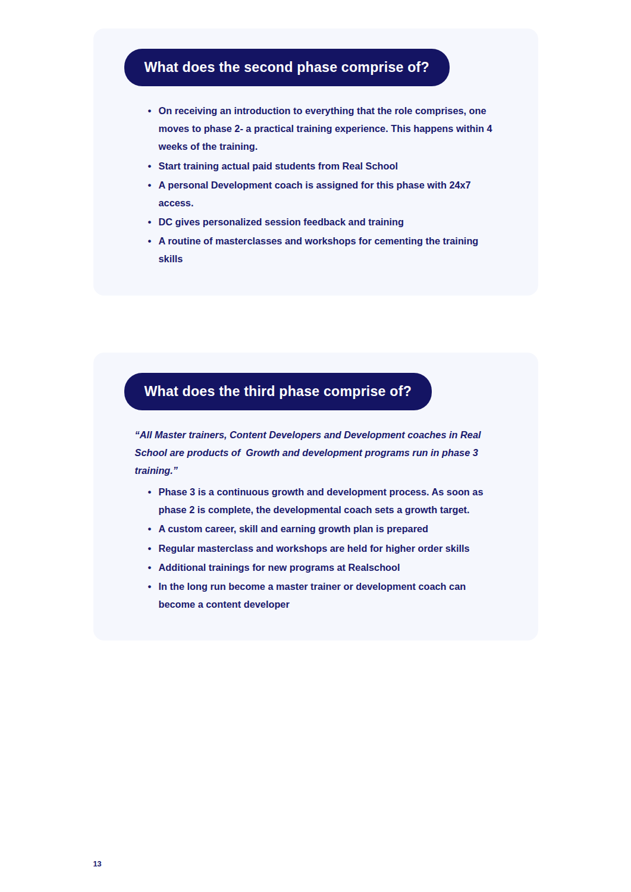What does the second phase comprise of?
On receiving an introduction to everything that the role comprises, one moves to phase 2- a practical training experience. This happens within 4 weeks of the training.
Start training actual paid students from Real School
A personal Development coach is assigned for this phase with 24x7 access.
DC gives personalized session feedback and training
A routine of masterclasses and workshops for cementing the training skills
What does the third phase comprise of?
“All Master trainers, Content Developers and Development coaches in Real School are products of Growth and development programs run in phase 3 training.”
Phase 3 is a continuous growth and development process. As soon as phase 2 is complete, the developmental coach sets a growth target.
A custom career, skill and earning growth plan is prepared
Regular masterclass and workshops are held for higher order skills
Additional trainings for new programs at Realschool
In the long run become a master trainer or development coach can become a content developer
13